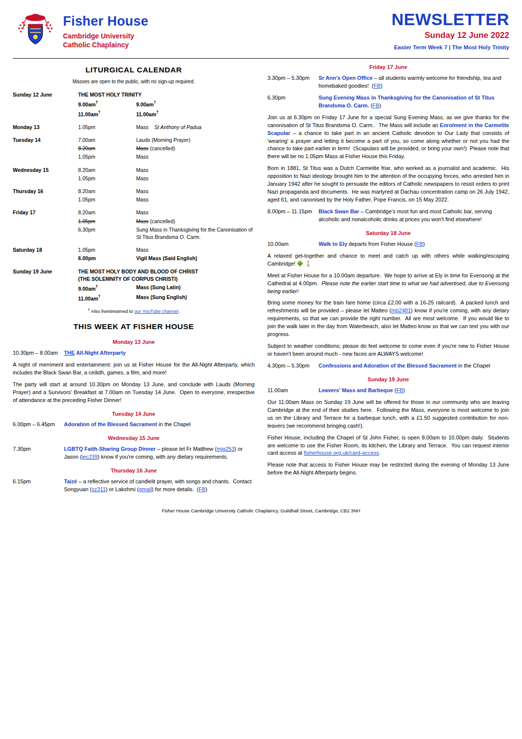Fisher House
Cambridge University
Catholic Chaplaincy
NEWSLETTER
Sunday 12 June 2022
Easter Term Week 7 | The Most Holy Trinity
LITURGICAL CALENDAR
Masses are open to the public, with no sign-up required.
| Sunday 12 June | THE MOST HOLY TRINITY |
| | 9.00am † | 9.00am † |
| | 11.00am † | 11.00am † |
| Monday 13 | 1.05pm | Mass St Anthony of Padua |
| Tuesday 14 | 7.00am | Lauds (Morning Prayer) |
| | 8.20am | Mass (cancelled) |
| | 1.05pm | Mass |
| Wednesday 15 | 8.20am | Mass |
| | 1.05pm | Mass |
| Thursday 16 | 8.20am | Mass |
| | 1.05pm | Mass |
| Friday 17 | 8.20am | Mass |
| | 1.05pm | Mass (cancelled) |
| | 6.30pm | Sung Mass in Thanksgiving for the Canonisation of St Titus Brandsma O. Carm. |
| Saturday 18 | 1.05pm | Mass |
| | 6.00pm | Vigil Mass (Said English) |
| Sunday 19 June | THE MOST HOLY BODY AND BLOOD OF CHRIST (THE SOLEMNITY OF CORPUS CHRISTI) |
| | 9.00am † | Mass (Sung Latin) |
| | 11.00am † | Mass (Sung English) |
† Also livestreamed to our YouTube channel.
THIS WEEK AT FISHER HOUSE
Monday 13 June
10.30pm – 8.00am
THE All-Night Afterparty
A night of merriment and entertainment: join us at Fisher House for the All-Night Afterparty, which includes the Black Swan Bar, a ceilidh, games, a film, and more!
The party will start at around 10.30pm on Monday 13 June, and conclude with Lauds (Morning Prayer) and a Survivors' Breakfast at 7.00am on Tuesday 14 June. Open to everyone, irrespective of attendance at the preceding Fisher Dinner!
Tuesday 14 June
6.00pm – 6.45pm
Adoration of the Blessed Sacrament in the Chapel
Wednesday 15 June
7.30pm
LGBTQ Faith-Sharing Group Dinner – please let Fr Matthew (mjg253) or Jason (jec239) know if you're coming, with any dietary requirements.
Thursday 16 June
6.15pm
Taizé – a reflective service of candlelit prayer, with songs and chants. Contact Songyuan (sz311) or Lakshmi (gmail) for more details. (FB)
Friday 17 June
3.30pm – 5.30pm
Sr Ann's Open Office – all students warmly welcome for friendship, tea and homebaked goodies! (FB)
6.30pm
Sung Evening Mass in Thanksgiving for the Canonisation of St Titus Brandsma O. Carm. (FB)
Join us at 6.30pm on Friday 17 June for a special Sung Evening Mass, as we give thanks for the canonisation of St Titus Brandsma O. Carm.. The Mass will include an Enrolment in the Carmelite Scapular – a chance to take part in an ancient Catholic devotion to Our Lady that consists of 'wearing' a prayer and letting it become a part of you, so come along whether or not you had the chance to take part earlier in term! (Scapulars will be provided, or bring your own!) Please note that there will be no 1.05pm Mass at Fisher House this Friday.
Born in 1881, St Titus was a Dutch Carmelite friar, who worked as a journalist and academic. His opposition to Nazi ideology brought him to the attention of the occupying forces, who arrested him in January 1942 after he sought to persuade the editors of Catholic newspapers to resist orders to print Nazi propaganda and documents. He was martyred at Dachau concentration camp on 26 July 1942, aged 61, and canonised by the Holy Father, Pope Francis, on 15 May 2022.
8.00pm – 11.15pm
Black Swan Bar – Cambridge's most fun and most Catholic bar, serving alcoholic and nonalcoholic drinks at prices you won't find elsewhere!
Saturday 18 June
10.00am
Walk to Ely departs from Fisher House (FB)
A relaxed get-together and chance to meet and catch up with others while walking/escaping Cambridge! 🌳 🚶
Meet at Fisher House for a 10.00am departure. We hope to arrive at Ely in time for Evensong at the Cathedral at 4.00pm. Please note the earlier start time to what we had advertised, due to Evensong being earlier!
Bring some money for the train fare home (circa £2.00 with a 16-25 railcard). A packed lunch and refreshments will be provided – please let Matteo (mb2481) know if you're coming, with any dietary requirements, so that we can provide the right number. All are most welcome. If you would like to join the walk later in the day from Waterbeach, also let Matteo know so that we can text you with our progress.
Subject to weather conditions; please do feel welcome to come even if you're new to Fisher House or haven't been around much - new faces are ALWAYS welcome!
4.30pm – 5.30pm
Confessions and Adoration of the Blessed Sacrament in the Chapel
Sunday 19 June
11.00am
Leavers' Mass and Barbeque (FB)
Our 11.00am Mass on Sunday 19 June will be offered for those in our community who are leaving Cambridge at the end of their studies here. Following the Mass, everyone is most welcome to join us on the Library and Terrace for a barbeque lunch, with a £1.50 suggested contribution for non-leavers (we recommend bringing cash!).
Fisher House, including the Chapel of St John Fisher, is open 8.00am to 10.00pm daily. Students are welcome to use the Fisher Room, its kitchen, the Library and Terrace. You can request interior card access at fisherhouse.org.uk/card-access.
Please note that access to Fisher House may be restricted during the evening of Monday 13 June before the All-Night Afterparty begins.
Fisher House Cambridge University Catholic Chaplaincy, Guildhall Street, Cambridge, CB2 3NH